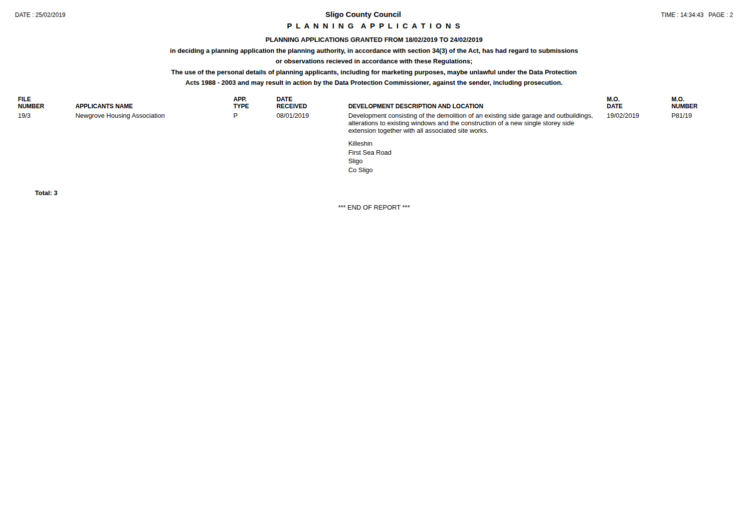DATE : 25/02/2019 Sligo County Council TIME : 14:34:43 PAGE : 2
P L A N N I N G A P P L I C A T I O N S
PLANNING APPLICATIONS GRANTED FROM 18/02/2019 TO 24/02/2019
in deciding a planning application the planning authority, in accordance with section 34(3) of the Act, has had regard to submissions
or observations recieved in accordance with these Regulations;
The use of the personal details of planning applicants, including for marketing purposes, maybe unlawful under the Data Protection
Acts 1988 - 2003 and may result in action by the Data Protection Commissioner, against the sender, including prosecution.
| FILE NUMBER | APPLICANTS NAME | APP. TYPE | DATE RECEIVED | DEVELOPMENT DESCRIPTION AND LOCATION | M.O. DATE | M.O. NUMBER |
| --- | --- | --- | --- | --- | --- | --- |
| 19/3 | Newgrove Housing Association | P | 08/01/2019 | Development consisting of the demolition of an existing side garage and outbuildings, alterations to existing windows and the construction of a new single storey side extension together with all associated site works. Killeshin First Sea Road Sligo Co Sligo | 19/02/2019 | P81/19 |
Total: 3
*** END OF REPORT ***